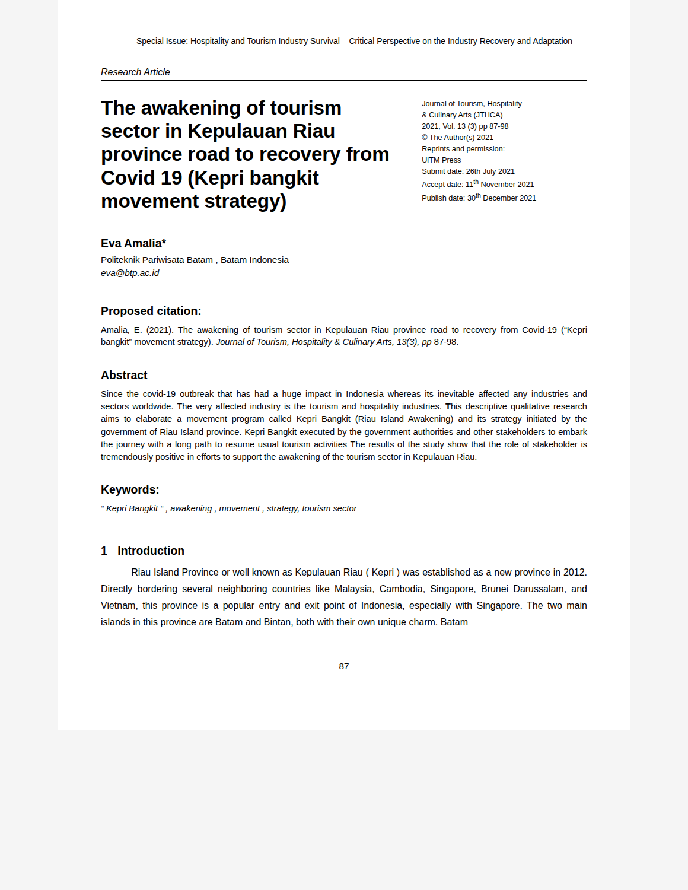Special Issue: Hospitality and Tourism Industry Survival – Critical Perspective on the Industry Recovery and Adaptation
Research Article
The awakening of tourism sector in Kepulauan Riau province road to recovery from Covid 19 (Kepri bangkit movement strategy)
Journal of Tourism, Hospitality
& Culinary Arts (JTHCA)
2021, Vol. 13 (3) pp 87-98
© The Author(s) 2021
Reprints and permission:
UiTM Press
Submit date: 26th July 2021
Accept date: 11th November 2021
Publish date: 30th December 2021
Eva Amalia*
Politeknik Pariwisata Batam , Batam Indonesia
eva@btp.ac.id
Proposed citation:
Amalia, E. (2021). The awakening of tourism sector in Kepulauan Riau province road to recovery from Covid-19 (“Kepri bangkit” movement strategy). Journal of Tourism, Hospitality & Culinary Arts, 13(3), pp 87-98.
Abstract
Since the covid-19 outbreak that has had a huge impact in Indonesia whereas its inevitable affected any industries and sectors worldwide. The very affected industry is the tourism and hospitality industries. This descriptive qualitative research aims to elaborate a movement program called Kepri Bangkit (Riau Island Awakening) and its strategy initiated by the government of Riau Island province. Kepri Bangkit executed by the government authorities and other stakeholders to embark the journey with a long path to resume usual tourism activities The results of the study show that the role of stakeholder is tremendously positive in efforts to support the awakening of the tourism sector in Kepulauan Riau.
Keywords:
“ Kepri Bangkit “ , awakening , movement , strategy, tourism sector
1
Introduction
Riau Island Province or well known as Kepulauan Riau ( Kepri ) was established as a new province in 2012. Directly bordering several neighboring countries like Malaysia, Cambodia, Singapore, Brunei Darussalam, and Vietnam, this province is a popular entry and exit point of Indonesia, especially with Singapore. The two main islands in this province are Batam and Bintan, both with their own unique charm. Batam
87